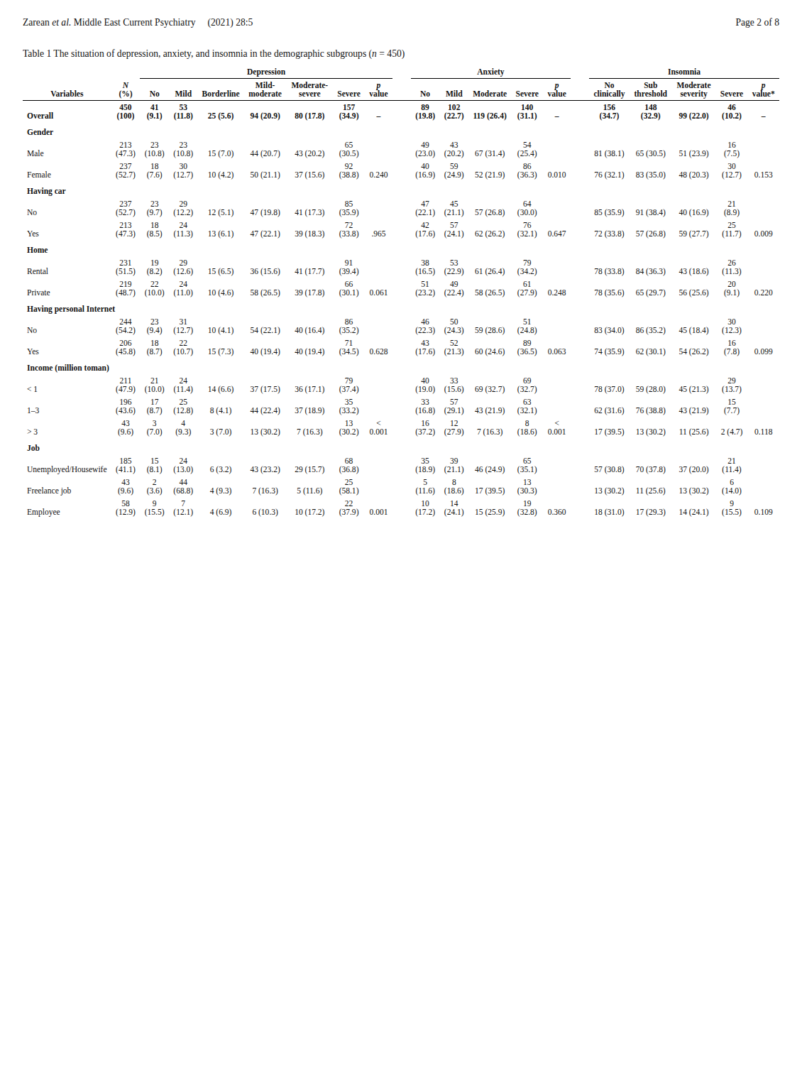Zarean et al. Middle East Current Psychiatry (2021) 28:5
Page 2 of 8
Table 1 The situation of depression, anxiety, and insomnia in the demographic subgroups ( n = 450)
| Variables | N (%) | Depression | | Anxiety | | Insomnia |
| --- | --- | --- | --- | --- | --- | --- |
| No | Mild | Borderline | Mild-moderate | Moderate-severe | Severe | p value | No | Mild | Moderate | Severe | p value | No clinically | Sub threshold | Moderate severity | Severe | p value* |
| Overall | 450 (100) | 41 (9.1) | 53 (11.8) | 25 (5.6) | 94 (20.9) | 80 (17.8) | 157 (34.9) | – | | 89 (19.8) | 102 (22.7) | 119 (26.4) | 140 (31.1) | – | | 156 (34.7) | 148 (32.9) | 99 (22.0) | 46 (10.2) | – |
| Gender |
| Male | 213 (47.3) | 23 (10.8) | 23 (10.8) | 15 (7.0) | 44 (20.7) | 43 (20.2) | 65 (30.5) | 0.240 | | 49 (23.0) | 43 (20.2) | 67 (31.4) | 54 (25.4) | 0.010 | | 81 (38.1) | 65 (30.5) | 51 (23.9) | 16 (7.5) | 0.153 |
| Female | 237 (52.7) | 18 (7.6) | 30 (12.7) | 10 (4.2) | 50 (21.1) | 37 (15.6) | 92 (38.8) | | 40 (16.9) | 59 (24.9) | 52 (21.9) | 86 (36.3) | | 76 (32.1) | 83 (35.0) | 48 (20.3) | 30 (12.7) |
| Having car |
| No | 237 (52.7) | 23 (9.7) | 29 (12.2) | 12 (5.1) | 47 (19.8) | 41 (17.3) | 85 (35.9) | .965 | | 47 (22.1) | 45 (21.1) | 57 (26.8) | 64 (30.0) | 0.647 | | 85 (35.9) | 91 (38.4) | 40 (16.9) | 21 (8.9) | 0.009 |
| Yes | 213 (47.3) | 18 (8.5) | 24 (11.3) | 13 (6.1) | 47 (22.1) | 39 (18.3) | 72 (33.8) | | 42 (17.6) | 57 (24.1) | 62 (26.2) | 76 (32.1) | | 72 (33.8) | 57 (26.8) | 59 (27.7) | 25 (11.7) |
| Home |
| Rental | 231 (51.5) | 19 (8.2) | 29 (12.6) | 15 (6.5) | 36 (15.6) | 41 (17.7) | 91 (39.4) | 0.061 | | 38 (16.5) | 53 (22.9) | 61 (26.4) | 79 (34.2) | 0.248 | | 78 (33.8) | 84 (36.3) | 43 (18.6) | 26 (11.3) | 0.220 |
| Private | 219 (48.7) | 22 (10.0) | 24 (11.0) | 10 (4.6) | 58 (26.5) | 39 (17.8) | 66 (30.1) | | 51 (23.2) | 49 (22.4) | 58 (26.5) | 61 (27.9) | | 78 (35.6) | 65 (29.7) | 56 (25.6) | 20 (9.1) |
| Having personal Internet |
| No | 244 (54.2) | 23 (9.4) | 31 (12.7) | 10 (4.1) | 54 (22.1) | 40 (16.4) | 86 (35.2) | 0.628 | | 46 (22.3) | 50 (24.3) | 59 (28.6) | 51 (24.8) | 0.063 | | 83 (34.0) | 86 (35.2) | 45 (18.4) | 30 (12.3) | 0.099 |
| Yes | 206 (45.8) | 18 (8.7) | 22 (10.7) | 15 (7.3) | 40 (19.4) | 40 (19.4) | 71 (34.5) | | 43 (17.6) | 52 (21.3) | 60 (24.6) | 89 (36.5) | | 74 (35.9) | 62 (30.1) | 54 (26.2) | 16 (7.8) |
| Income (million toman) |
| < 1 | 211 (47.9) | 21 (10.0) | 24 (11.4) | 14 (6.6) | 37 (17.5) | 36 (17.1) | 79 (37.4) | < 0.001 | | 40 (19.0) | 33 (15.6) | 69 (32.7) | 69 (32.7) | < 0.001 | | 78 (37.0) | 59 (28.0) | 45 (21.3) | 29 (13.7) | 0.118 |
| 1–3 | 196 (43.6) | 17 (8.7) | 25 (12.8) | 8 (4.1) | 44 (22.4) | 37 (18.9) | 35 (33.2) | | 33 (16.8) | 57 (29.1) | 43 (21.9) | 63 (32.1) | | 62 (31.6) | 76 (38.8) | 43 (21.9) | 15 (7.7) |
| > 3 | 43 (9.6) | 3 (7.0) | 4 (9.3) | 3 (7.0) | 13 (30.2) | 7 (16.3) | 13 (30.2) | | 16 (37.2) | 12 (27.9) | 7 (16.3) | 8 (18.6) | | 17 (39.5) | 13 (30.2) | 11 (25.6) | 2 (4.7) |
| Job |
| Unemployed/Housewife | 185 (41.1) | 15 (8.1) | 24 (13.0) | 6 (3.2) | 43 (23.2) | 29 (15.7) | 68 (36.8) | 0.001 | | 35 (18.9) | 39 (21.1) | 46 (24.9) | 65 (35.1) | 0.360 | | 57 (30.8) | 70 (37.8) | 37 (20.0) | 21 (11.4) | 0.109 |
| Freelance job | 43 (9.6) | 2 (3.6) | 44 (68.8) | 4 (9.3) | 7 (16.3) | 5 (11.6) | 25 (58.1) | | 5 (11.6) | 8 (18.6) | 17 (39.5) | 13 (30.3) | | 13 (30.2) | 11 (25.6) | 13 (30.2) | 6 (14.0) |
| Employee | 58 (12.9) | 9 (15.5) | 7 (12.1) | 4 (6.9) | 6 (10.3) | 10 (17.2) | 22 (37.9) | | 10 (17.2) | 14 (24.1) | 15 (25.9) | 19 (32.8) | | 18 (31.0) | 17 (29.3) | 14 (24.1) | 9 (15.5) |